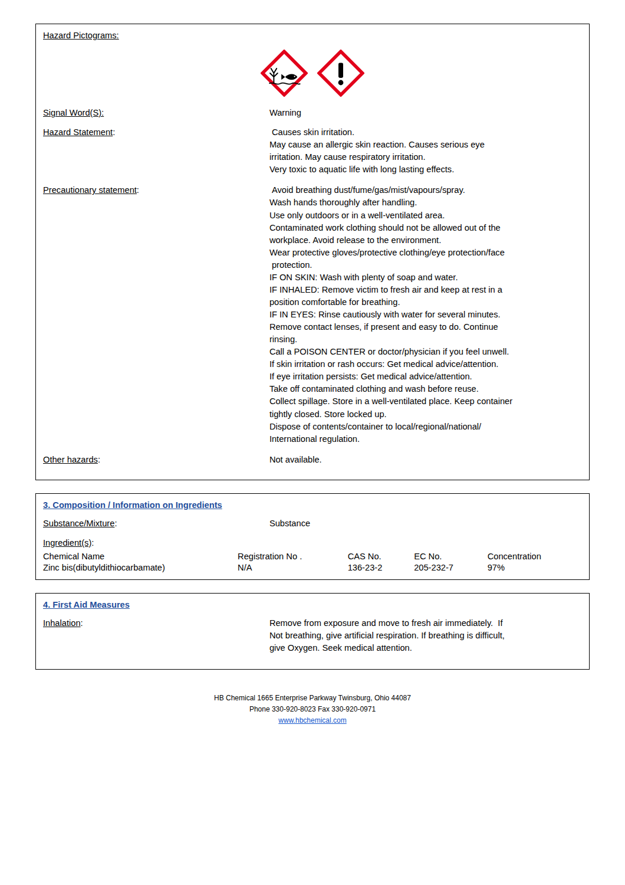Hazard Pictograms:
| Signal Word(S): | Warning |
| Hazard Statement : | Causes skin irritation. May cause an allergic skin reaction. Causes serious eye irritation. May cause respiratory irritation. Very toxic to aquatic life with long lasting effects. |
| Precautionary statement : | Avoid breathing dust/fume/gas/mist/vapours/spray. Wash hands thoroughly after handling. Use only outdoors or in a well-ventilated area. Contaminated work clothing should not be allowed out of the workplace. Avoid release to the environment. Wear protective gloves/protective clothing/eye protection/face protection. IF ON SKIN: Wash with plenty of soap and water. IF INHALED: Remove victim to fresh air and keep at rest in a position comfortable for breathing. IF IN EYES: Rinse cautiously with water for several minutes. Remove contact lenses, if present and easy to do. Continue rinsing. Call a POISON CENTER or doctor/physician if you feel unwell. If skin irritation or rash occurs: Get medical advice/attention. If eye irritation persists: Get medical advice/attention. Take off contaminated clothing and wash before reuse. Collect spillage. Store in a well-ventilated place. Keep container tightly closed. Store locked up. Dispose of contents/container to local/regional/national/ International regulation. |
| Other hazards : | Not available. |
3. Composition / Information on Ingredients
| Substance/Mixture : | Substance |
Ingredient(s):
| Chemical Name | Registration No . | CAS No. | EC No. | Concentration |
| Zinc bis(dibutyldithiocarbamate) | N/A | 136-23-2 | 205-232-7 | 97% |
4. First Aid Measures
| Inhalation : | Remove from exposure and move to fresh air immediately. If Not breathing, give artificial respiration. If breathing is difficult, give Oxygen. Seek medical attention. |
HB Chemical 1665 Enterprise Parkway Twinsburg, Ohio 44087
Phone 330-920-8023 Fax 330-920-0971
www.hbchemical.com